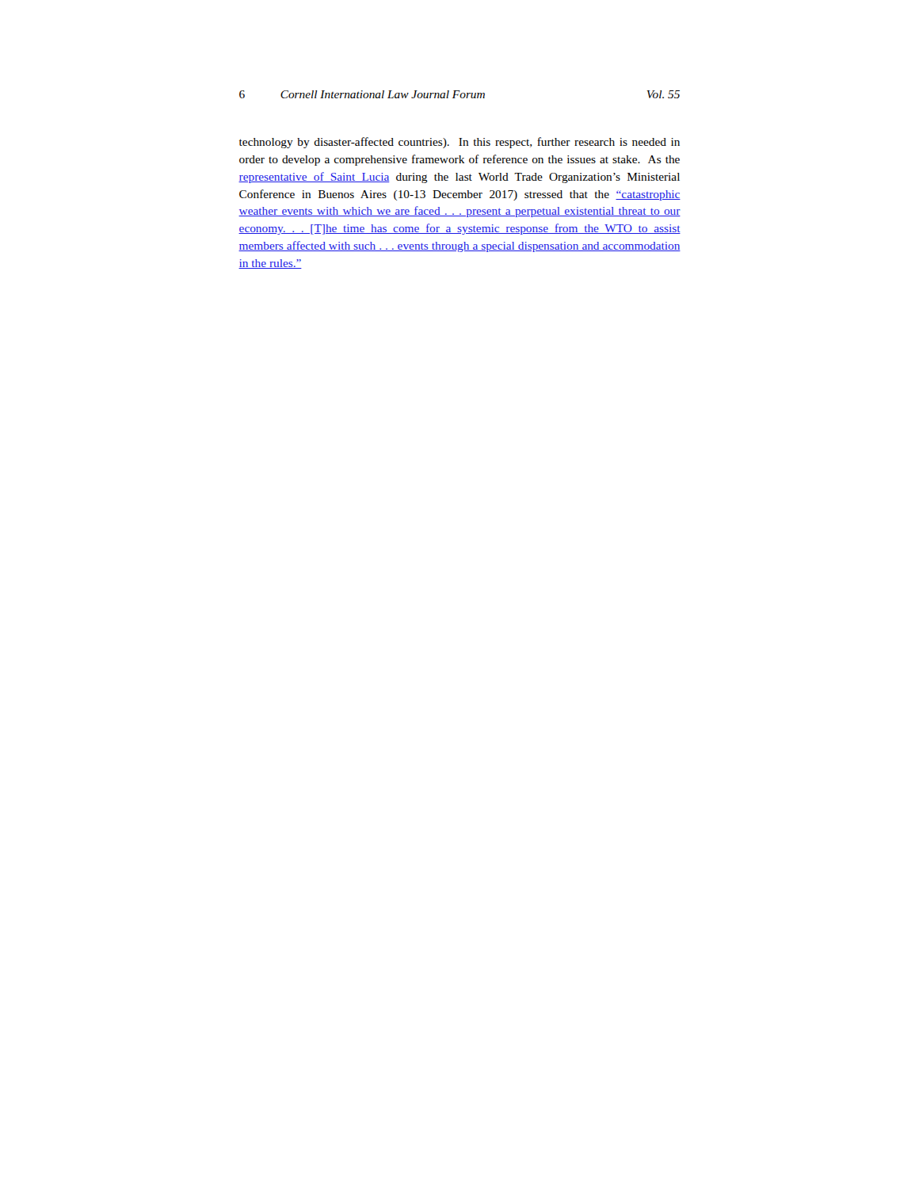6 Cornell International Law Journal Forum Vol. 55
technology by disaster-affected countries). In this respect, further research is needed in order to develop a comprehensive framework of reference on the issues at stake. As the representative of Saint Lucia during the last World Trade Organization’s Ministerial Conference in Buenos Aires (10-13 December 2017) stressed that the “catastrophic weather events with which we are faced . . . present a perpetual existential threat to our economy. . . [T]he time has come for a systemic response from the WTO to assist members affected with such . . . events through a special dispensation and accommodation in the rules.”